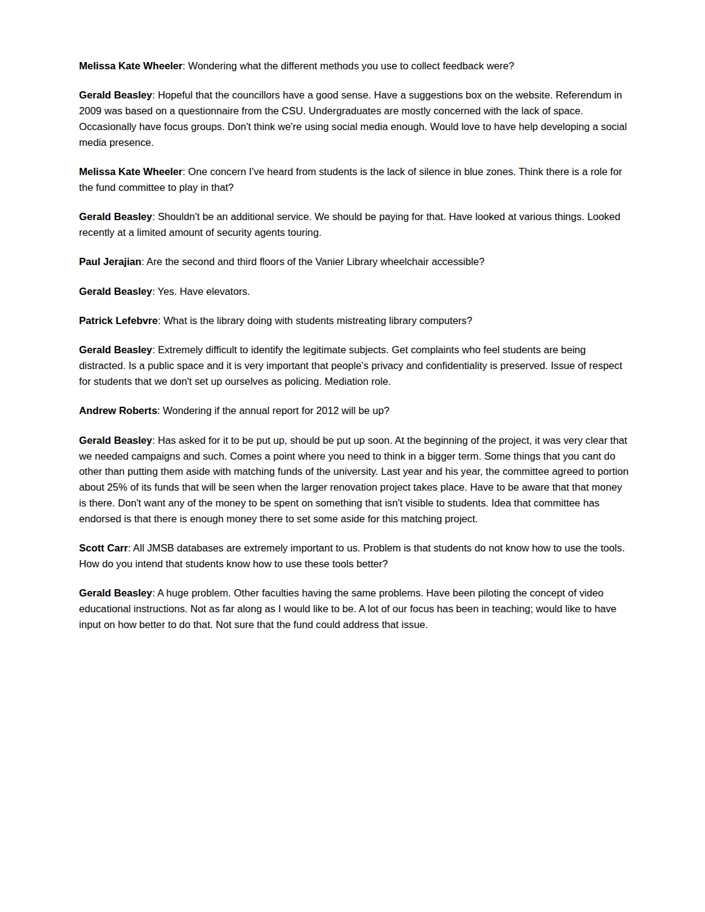Melissa Kate Wheeler: Wondering what the different methods you use to collect feedback were?
Gerald Beasley: Hopeful that the councillors have a good sense. Have a suggestions box on the website. Referendum in 2009 was based on a questionnaire from the CSU. Undergraduates are mostly concerned with the lack of space. Occasionally have focus groups. Don't think we're using social media enough. Would love to have help developing a social media presence.
Melissa Kate Wheeler: One concern I've heard from students is the lack of silence in blue zones. Think there is a role for the fund committee to play in that?
Gerald Beasley: Shouldn't be an additional service. We should be paying for that. Have looked at various things. Looked recently at a limited amount of security agents touring.
Paul Jerajian: Are the second and third floors of the Vanier Library wheelchair accessible?
Gerald Beasley: Yes. Have elevators.
Patrick Lefebvre: What is the library doing with students mistreating library computers?
Gerald Beasley: Extremely difficult to identify the legitimate subjects. Get complaints who feel students are being distracted. Is a public space and it is very important that people's privacy and confidentiality is preserved. Issue of respect for students that we don't set up ourselves as policing. Mediation role.
Andrew Roberts: Wondering if the annual report for 2012 will be up?
Gerald Beasley: Has asked for it to be put up, should be put up soon. At the beginning of the project, it was very clear that we needed campaigns and such. Comes a point where you need to think in a bigger term. Some things that you cant do other than putting them aside with matching funds of the university. Last year and his year, the committee agreed to portion about 25% of its funds that will be seen when the larger renovation project takes place. Have to be aware that that money is there. Don't want any of the money to be spent on something that isn't visible to students. Idea that committee has endorsed is that there is enough money there to set some aside for this matching project.
Scott Carr: All JMSB databases are extremely important to us. Problem is that students do not know how to use the tools. How do you intend that students know how to use these tools better?
Gerald Beasley: A huge problem. Other faculties having the same problems. Have been piloting the concept of video educational instructions. Not as far along as I would like to be. A lot of our focus has been in teaching; would like to have input on how better to do that. Not sure that the fund could address that issue.